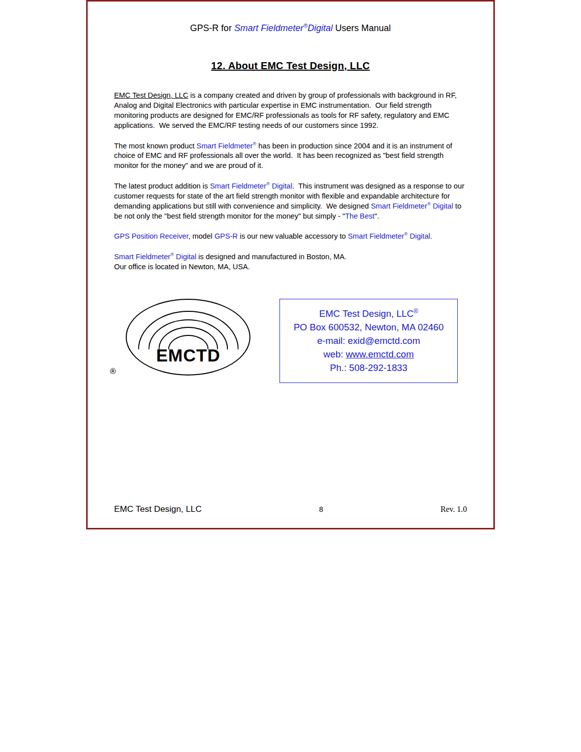GPS-R for Smart Fieldmeter®Digital Users Manual
12. About EMC Test Design, LLC
EMC Test Design, LLC is a company created and driven by group of professionals with background in RF, Analog and Digital Electronics with particular expertise in EMC instrumentation. Our field strength monitoring products are designed for EMC/RF professionals as tools for RF safety, regulatory and EMC applications. We served the EMC/RF testing needs of our customers since 1992.
The most known product Smart Fieldmeter® has been in production since 2004 and it is an instrument of choice of EMC and RF professionals all over the world. It has been recognized as "best field strength monitor for the money" and we are proud of it.
The latest product addition is Smart Fieldmeter® Digital. This instrument was designed as a response to our customer requests for state of the art field strength monitor with flexible and expandable architecture for demanding applications but still with convenience and simplicity. We designed Smart Fieldmeter® Digital to be not only the "best field strength monitor for the money" but simply - "The Best".
GPS Position Receiver, model GPS-R is our new valuable accessory to Smart Fieldmeter® Digital.
Smart Fieldmeter® Digital is designed and manufactured in Boston, MA.
Our office is located in Newton, MA, USA.
EMCTD
®
EMC Test Design, LLC®
PO Box 600532, Newton, MA 02460
e-mail: exid@emctd.com
web: www.emctd.com
Ph.: 508-292-1833
EMC Test Design, LLC
8
Rev. 1.0